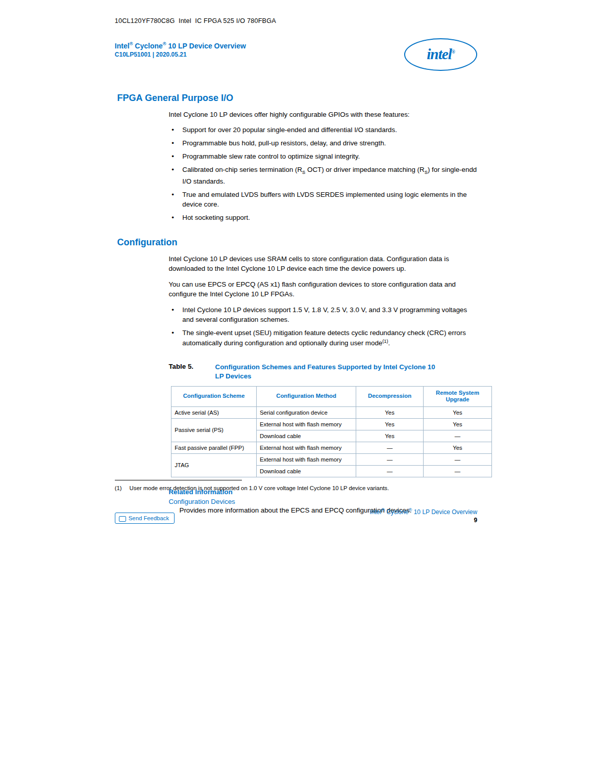10CL120YF780C8G Intel IC FPGA 525 I/O 780FBGA
Intel® Cyclone® 10 LP Device Overview
C10LP51001 | 2020.05.21
intel®
FPGA General Purpose I/O
Intel Cyclone 10 LP devices offer highly configurable GPIOs with these features:
Support for over 20 popular single-ended and differential I/O standards.
Programmable bus hold, pull-up resistors, delay, and drive strength.
Programmable slew rate control to optimize signal integrity.
Calibrated on-chip series termination (RS OCT) or driver impedance matching (RS) for single-endd I/O standards.
True and emulated LVDS buffers with LVDS SERDES implemented using logic elements in the device core.
Hot socketing support.
Configuration
Intel Cyclone 10 LP devices use SRAM cells to store configuration data. Configuration data is downloaded to the Intel Cyclone 10 LP device each time the device powers up.
You can use EPCS or EPCQ (AS x1) flash configuration devices to store configuration data and configure the Intel Cyclone 10 LP FPGAs.
Intel Cyclone 10 LP devices support 1.5 V, 1.8 V, 2.5 V, 3.0 V, and 3.3 V programming voltages and several configuration schemes.
The single-event upset (SEU) mitigation feature detects cyclic redundancy check (CRC) errors automatically during configuration and optionally during user mode(1).
Table 5.
Configuration Schemes and Features Supported by Intel Cyclone 10 LP Devices
| Configuration Scheme | Configuration Method | Decompression | Remote System Upgrade |
| --- | --- | --- | --- |
| Active serial (AS) | Serial configuration device | Yes | Yes |
| Passive serial (PS) | External host with flash memory | Yes | Yes |
| Download cable | Yes | — |
| Fast passive parallel (FPP) | External host with flash memory | — | Yes |
| JTAG | External host with flash memory | — | — |
| Download cable | — | — |
Related Information
Configuration Devices
Provides more information about the EPCS and EPCQ configuration devices.
(1) User mode error detection is not supported on 1.0 V core voltage Intel Cyclone 10 LP device variants.
Send Feedback
Intel® Cyclone® 10 LP Device Overview
9